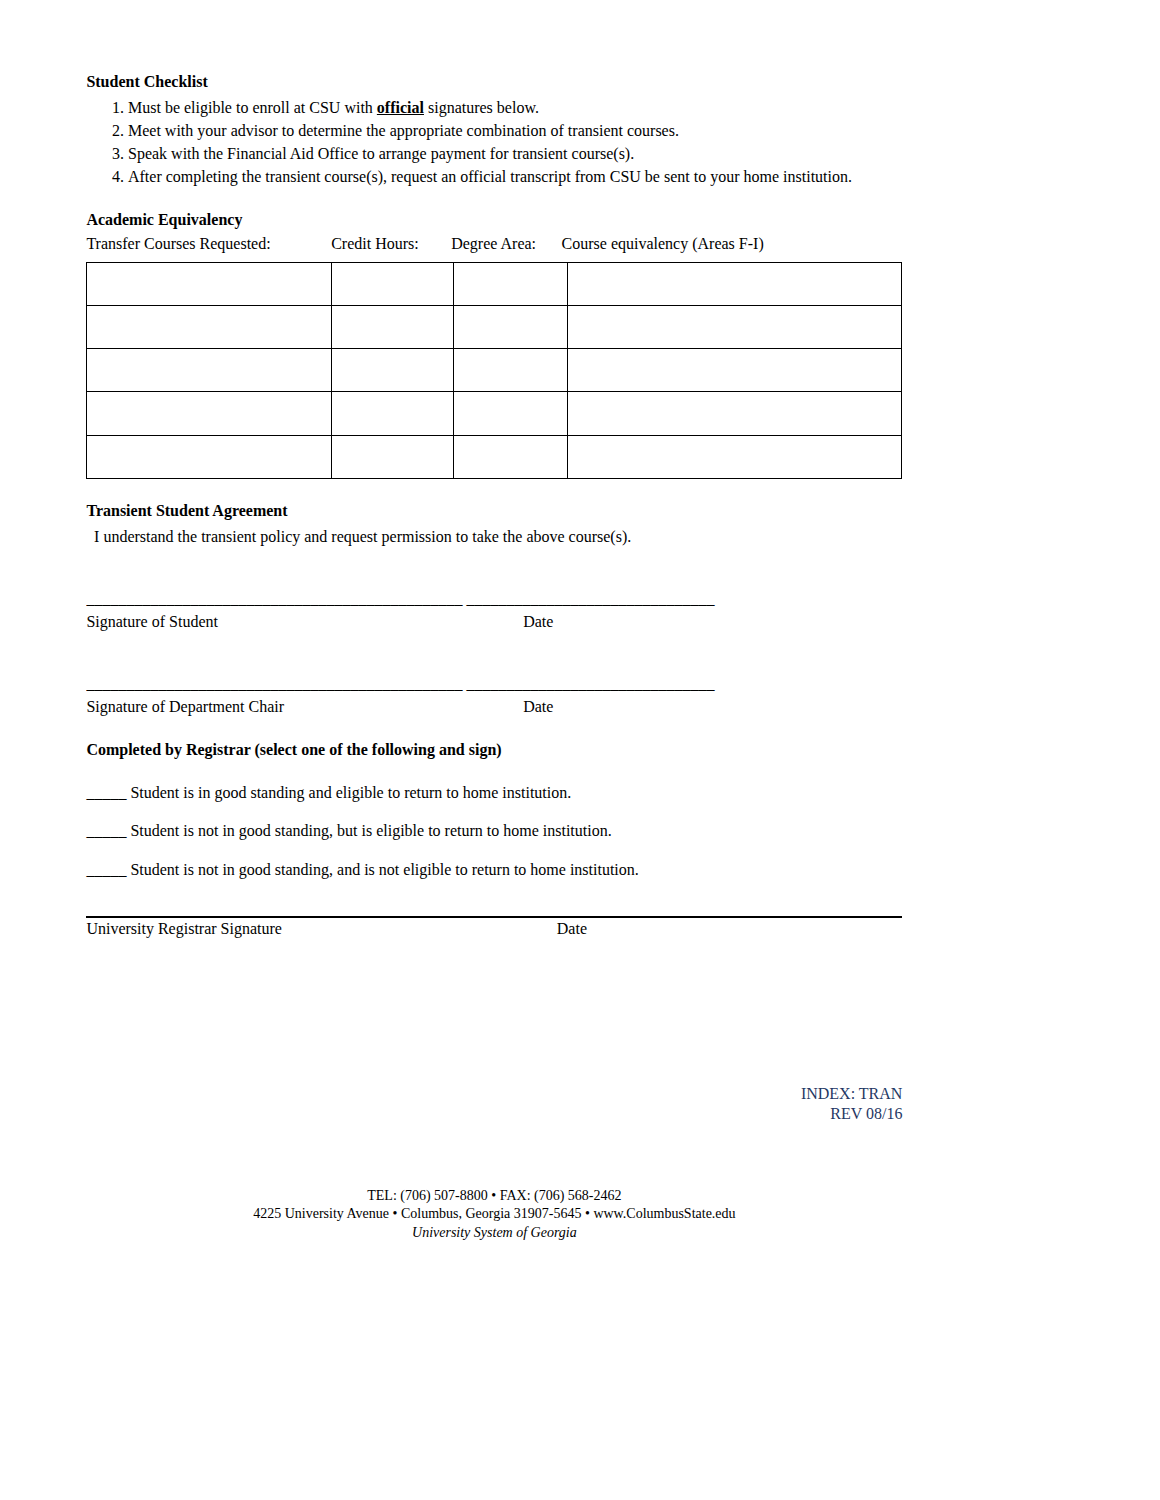Student Checklist
Must be eligible to enroll at CSU with official signatures below.
Meet with your advisor to determine the appropriate combination of transient courses.
Speak with the Financial Aid Office to arrange payment for transient course(s).
After completing the transient course(s), request an official transcript from CSU be sent to your home institution.
Academic Equivalency
Transfer Courses Requested: Credit Hours: Degree Area: Course equivalency (Areas F-I)
Transient Student Agreement
I understand the transient policy and request permission to take the above course(s).
_______________________________________________ _______________________________
Signature of Student Date
_______________________________________________ _______________________________
Signature of Department Chair Date
Completed by Registrar (select one of the following and sign)
_____ Student is in good standing and eligible to return to home institution.
_____ Student is not in good standing, but is eligible to return to home institution.
_____ Student is not in good standing, and is not eligible to return to home institution.
University Registrar Signature Date
INDEX: TRAN
REV 08/16
TEL: (706) 507-8800 • FAX: (706) 568-2462
4225 University Avenue • Columbus, Georgia 31907-5645 • www.ColumbusState.edu
University System of Georgia